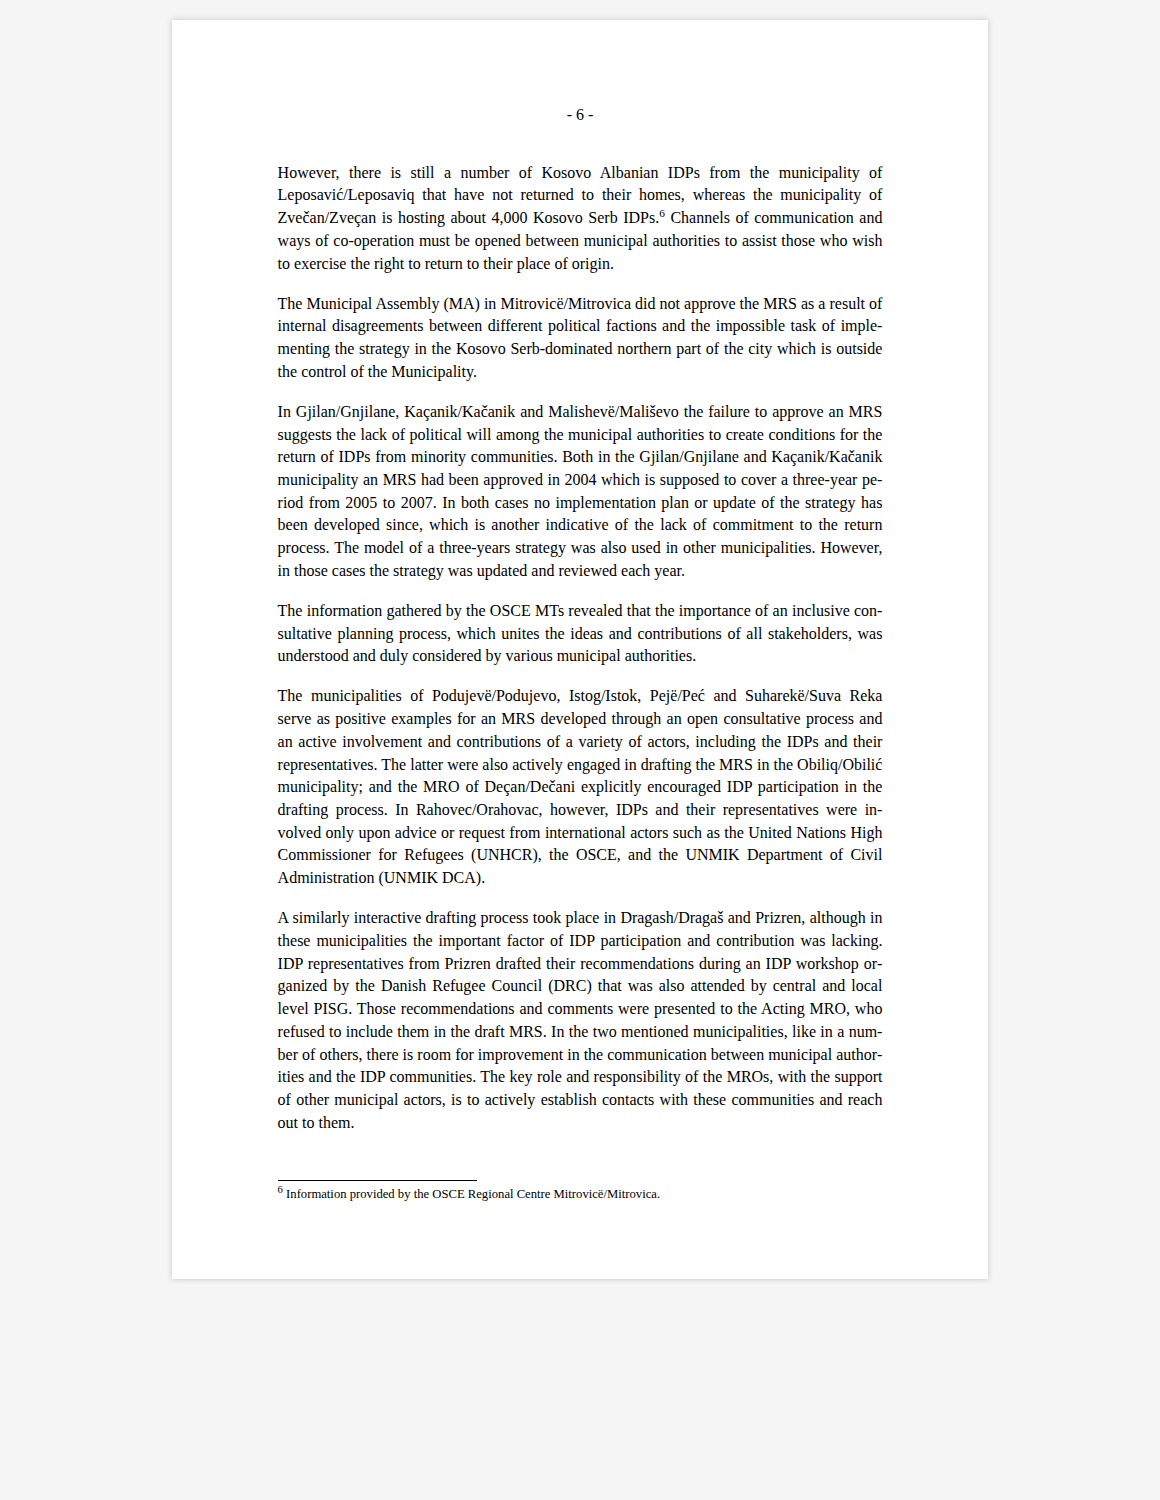- 6 -
However, there is still a number of Kosovo Albanian IDPs from the municipality of Leposavić/Leposaviq that have not returned to their homes, whereas the municipality of Zvečan/Zveçan is hosting about 4,000 Kosovo Serb IDPs.6 Channels of communication and ways of co-operation must be opened between municipal authorities to assist those who wish to exercise the right to return to their place of origin.
The Municipal Assembly (MA) in Mitrovicë/Mitrovica did not approve the MRS as a result of internal disagreements between different political factions and the impossible task of implementing the strategy in the Kosovo Serb-dominated northern part of the city which is outside the control of the Municipality.
In Gjilan/Gnjilane, Kaçanik/Kačanik and Malishevë/Mališevo the failure to approve an MRS suggests the lack of political will among the municipal authorities to create conditions for the return of IDPs from minority communities. Both in the Gjilan/Gnjilane and Kaçanik/Kačanik municipality an MRS had been approved in 2004 which is supposed to cover a three-year period from 2005 to 2007. In both cases no implementation plan or update of the strategy has been developed since, which is another indicative of the lack of commitment to the return process. The model of a three-years strategy was also used in other municipalities. However, in those cases the strategy was updated and reviewed each year.
The information gathered by the OSCE MTs revealed that the importance of an inclusive consultative planning process, which unites the ideas and contributions of all stakeholders, was understood and duly considered by various municipal authorities.
The municipalities of Podujevë/Podujevo, Istog/Istok, Pejë/Peć and Suharekë/Suva Reka serve as positive examples for an MRS developed through an open consultative process and an active involvement and contributions of a variety of actors, including the IDPs and their representatives. The latter were also actively engaged in drafting the MRS in the Obiliq/Obilić municipality; and the MRO of Deçan/Dečani explicitly encouraged IDP participation in the drafting process. In Rahovec/Orahovac, however, IDPs and their representatives were involved only upon advice or request from international actors such as the United Nations High Commissioner for Refugees (UNHCR), the OSCE, and the UNMIK Department of Civil Administration (UNMIK DCA).
A similarly interactive drafting process took place in Dragash/Dragaš and Prizren, although in these municipalities the important factor of IDP participation and contribution was lacking. IDP representatives from Prizren drafted their recommendations during an IDP workshop organized by the Danish Refugee Council (DRC) that was also attended by central and local level PISG. Those recommendations and comments were presented to the Acting MRO, who refused to include them in the draft MRS. In the two mentioned municipalities, like in a number of others, there is room for improvement in the communication between municipal authorities and the IDP communities. The key role and responsibility of the MROs, with the support of other municipal actors, is to actively establish contacts with these communities and reach out to them.
6 Information provided by the OSCE Regional Centre Mitrovicë/Mitrovica.